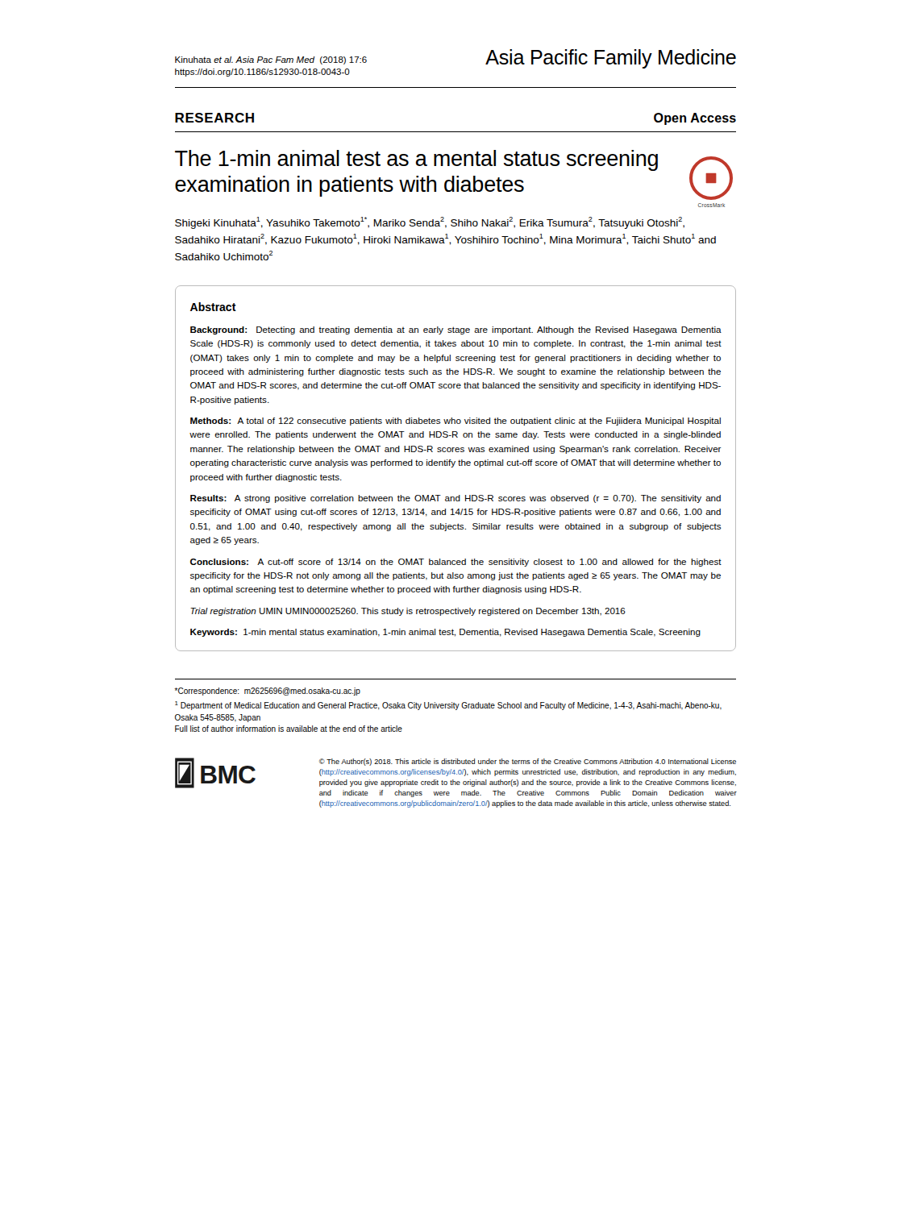Kinuhata et al. Asia Pac Fam Med (2018) 17:6
https://doi.org/10.1186/s12930-018-0043-0
Asia Pacific Family Medicine
RESEARCH
Open Access
CrossMark
The 1-min animal test as a mental status screening examination in patients with diabetes
Shigeki Kinuhata1, Yasuhiko Takemoto1*, Mariko Senda2, Shiho Nakai2, Erika Tsumura2, Tatsuyuki Otoshi2, Sadahiko Hiratani2, Kazuo Fukumoto1, Hiroki Namikawa1, Yoshihiro Tochino1, Mina Morimura1, Taichi Shuto1 and Sadahiko Uchimoto2
Abstract
Background: Detecting and treating dementia at an early stage are important. Although the Revised Hasegawa Dementia Scale (HDS-R) is commonly used to detect dementia, it takes about 10 min to complete. In contrast, the 1-min animal test (OMAT) takes only 1 min to complete and may be a helpful screening test for general practitioners in deciding whether to proceed with administering further diagnostic tests such as the HDS-R. We sought to examine the relationship between the OMAT and HDS-R scores, and determine the cut-off OMAT score that balanced the sensitivity and specificity in identifying HDS-R-positive patients.
Methods: A total of 122 consecutive patients with diabetes who visited the outpatient clinic at the Fujiidera Municipal Hospital were enrolled. The patients underwent the OMAT and HDS-R on the same day. Tests were conducted in a single-blinded manner. The relationship between the OMAT and HDS-R scores was examined using Spearman's rank correlation. Receiver operating characteristic curve analysis was performed to identify the optimal cut-off score of OMAT that will determine whether to proceed with further diagnostic tests.
Results: A strong positive correlation between the OMAT and HDS-R scores was observed (r = 0.70). The sensitivity and specificity of OMAT using cut-off scores of 12/13, 13/14, and 14/15 for HDS-R-positive patients were 0.87 and 0.66, 1.00 and 0.51, and 1.00 and 0.40, respectively among all the subjects. Similar results were obtained in a subgroup of subjects aged ≥ 65 years.
Conclusions: A cut-off score of 13/14 on the OMAT balanced the sensitivity closest to 1.00 and allowed for the highest specificity for the HDS-R not only among all the patients, but also among just the patients aged ≥ 65 years. The OMAT may be an optimal screening test to determine whether to proceed with further diagnosis using HDS-R.
Trial registration UMIN UMIN000025260. This study is retrospectively registered on December 13th, 2016
Keywords: 1-min mental status examination, 1-min animal test, Dementia, Revised Hasegawa Dementia Scale, Screening
*Correspondence: m2625696@med.osaka-cu.ac.jp
1 Department of Medical Education and General Practice, Osaka City University Graduate School and Faculty of Medicine, 1-4-3, Asahi-machi, Abeno-ku, Osaka 545-8585, Japan
Full list of author information is available at the end of the article
BMC
© The Author(s) 2018. This article is distributed under the terms of the Creative Commons Attribution 4.0 International License (http://creativecommons.org/licenses/by/4.0/), which permits unrestricted use, distribution, and reproduction in any medium, provided you give appropriate credit to the original author(s) and the source, provide a link to the Creative Commons license, and indicate if changes were made. The Creative Commons Public Domain Dedication waiver (http://creativecommons.org/publicdomain/zero/1.0/) applies to the data made available in this article, unless otherwise stated.